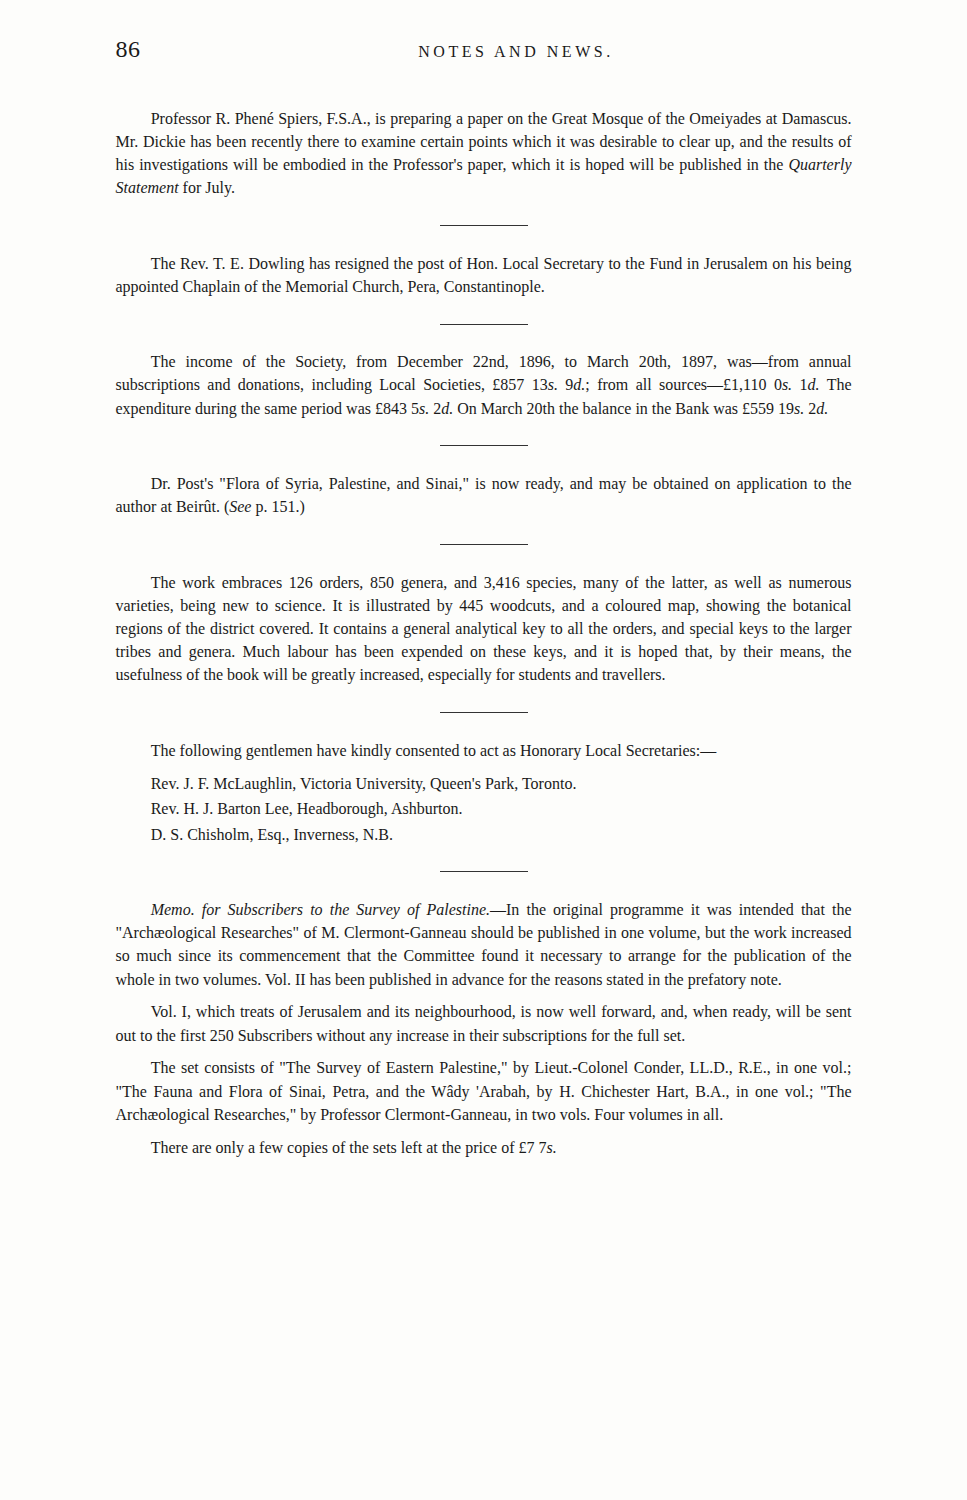86
Notes and News.
Professor R. Phené Spiers, F.S.A., is preparing a paper on the Great Mosque of the Omeiyades at Damascus. Mr. Dickie has been recently there to examine certain points which it was desirable to clear up, and the results of his investigations will be embodied in the Professor's paper, which it is hoped will be published in the Quarterly Statement for July.
The Rev. T. E. Dowling has resigned the post of Hon. Local Secretary to the Fund in Jerusalem on his being appointed Chaplain of the Memorial Church, Pera, Constantinople.
The income of the Society, from December 22nd, 1896, to March 20th, 1897, was—from annual subscriptions and donations, including Local Societies, £857 13s. 9d.; from all sources—£1,110 0s. 1d. The expenditure during the same period was £843 5s. 2d. On March 20th the balance in the Bank was £559 19s. 2d.
Dr. Post's "Flora of Syria, Palestine, and Sinai," is now ready, and may be obtained on application to the author at Beirût. (See p. 151.)
The work embraces 126 orders, 850 genera, and 3,416 species, many of the latter, as well as numerous varieties, being new to science. It is illustrated by 445 woodcuts, and a coloured map, showing the botanical regions of the district covered. It contains a general analytical key to all the orders, and special keys to the larger tribes and genera. Much labour has been expended on these keys, and it is hoped that, by their means, the usefulness of the book will be greatly increased, especially for students and travellers.
The following gentlemen have kindly consented to act as Honorary Local Secretaries:—
Rev. J. F. McLaughlin, Victoria University, Queen's Park, Toronto.
Rev. H. J. Barton Lee, Headborough, Ashburton.
D. S. Chisholm, Esq., Inverness, N.B.
Memo. for Subscribers to the Survey of Palestine.—In the original programme it was intended that the "Archæological Researches" of M. Clermont-Ganneau should be published in one volume, but the work increased so much since its commencement that the Committee found it necessary to arrange for the publication of the whole in two volumes. Vol. II has been published in advance for the reasons stated in the prefatory note.
Vol. I, which treats of Jerusalem and its neighbourhood, is now well forward, and, when ready, will be sent out to the first 250 Subscribers without any increase in their subscriptions for the full set.
The set consists of "The Survey of Eastern Palestine," by Lieut.-Colonel Conder, LL.D., R.E., in one vol.; "The Fauna and Flora of Sinai, Petra, and the Wâdy 'Arabah, by H. Chichester Hart, B.A., in one vol.; "The Archæological Researches," by Professor Clermont-Ganneau, in two vols. Four volumes in all.
There are only a few copies of the sets left at the price of £7 7s.